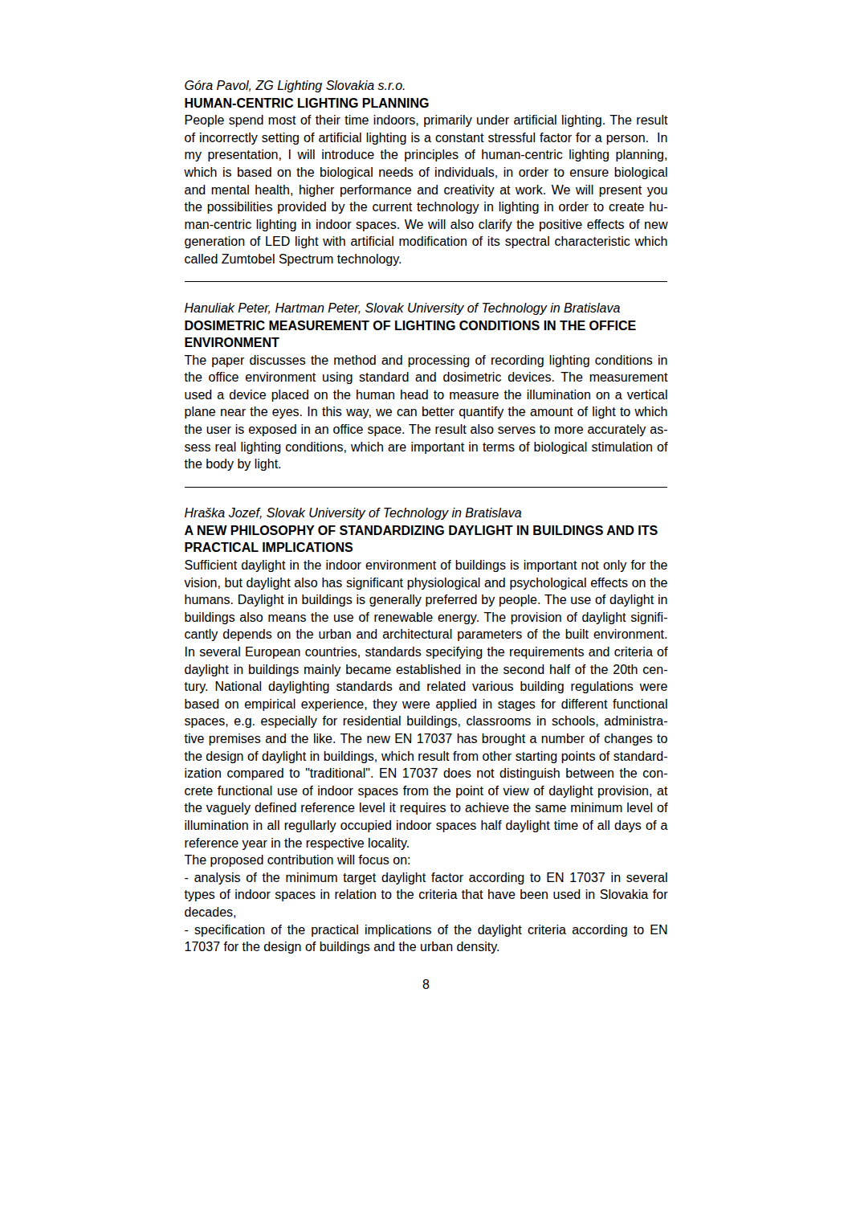Góra Pavol, ZG Lighting Slovakia s.r.o.
Human-centric lighting planning
People spend most of their time indoors, primarily under artificial lighting. The result of incorrectly setting of artificial lighting is a constant stressful factor for a person. In my presentation, I will introduce the principles of human-centric lighting planning, which is based on the biological needs of individuals, in order to ensure biological and mental health, higher performance and creativity at work. We will present you the possibilities provided by the current technology in lighting in order to create human-centric lighting in indoor spaces. We will also clarify the positive effects of new generation of LED light with artificial modification of its spectral characteristic which called Zumtobel Spectrum technology.
Hanuliak Peter, Hartman Peter, Slovak University of Technology in Bratislava
Dosimetric measurement of lighting conditions in the office environment
The paper discusses the method and processing of recording lighting conditions in the office environment using standard and dosimetric devices. The measurement used a device placed on the human head to measure the illumination on a vertical plane near the eyes. In this way, we can better quantify the amount of light to which the user is exposed in an office space. The result also serves to more accurately assess real lighting conditions, which are important in terms of biological stimulation of the body by light.
Hraška Jozef, Slovak University of Technology in Bratislava
A new philosophy of standardizing daylight in buildings and its practical implications
Sufficient daylight in the indoor environment of buildings is important not only for the vision, but daylight also has significant physiological and psychological effects on the humans. Daylight in buildings is generally preferred by people. The use of daylight in buildings also means the use of renewable energy. The provision of daylight significantly depends on the urban and architectural parameters of the built environment. In several European countries, standards specifying the requirements and criteria of daylight in buildings mainly became established in the second half of the 20th century. National daylighting standards and related various building regulations were based on empirical experience, they were applied in stages for different functional spaces, e.g. especially for residential buildings, classrooms in schools, administrative premises and the like. The new EN 17037 has brought a number of changes to the design of daylight in buildings, which result from other starting points of standardization compared to "traditional". EN 17037 does not distinguish between the concrete functional use of indoor spaces from the point of view of daylight provision, at the vaguely defined reference level it requires to achieve the same minimum level of illumination in all regullarly occupied indoor spaces half daylight time of all days of a reference year in the respective locality.
The proposed contribution will focus on:
- analysis of the minimum target daylight factor according to EN 17037 in several types of indoor spaces in relation to the criteria that have been used in Slovakia for decades,
- specification of the practical implications of the daylight criteria according to EN 17037 for the design of buildings and the urban density.
8